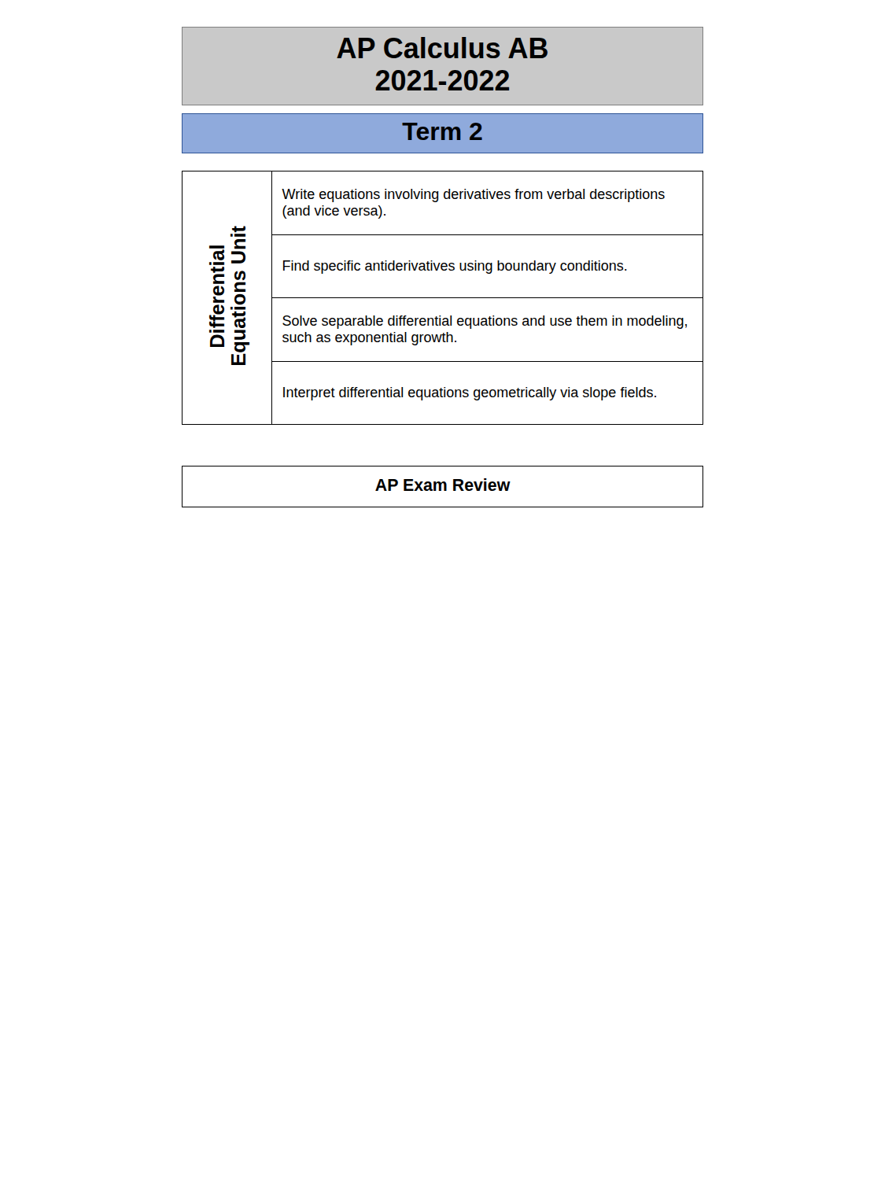AP Calculus AB
2021-2022
Term 2
| Differential Equations Unit | Write equations involving derivatives from verbal descriptions (and vice versa). |
| Find specific antiderivatives using boundary conditions. |
| Solve separable differential equations and use them in modeling, such as exponential growth. |
| Interpret differential equations geometrically via slope fields. |
AP Exam Review